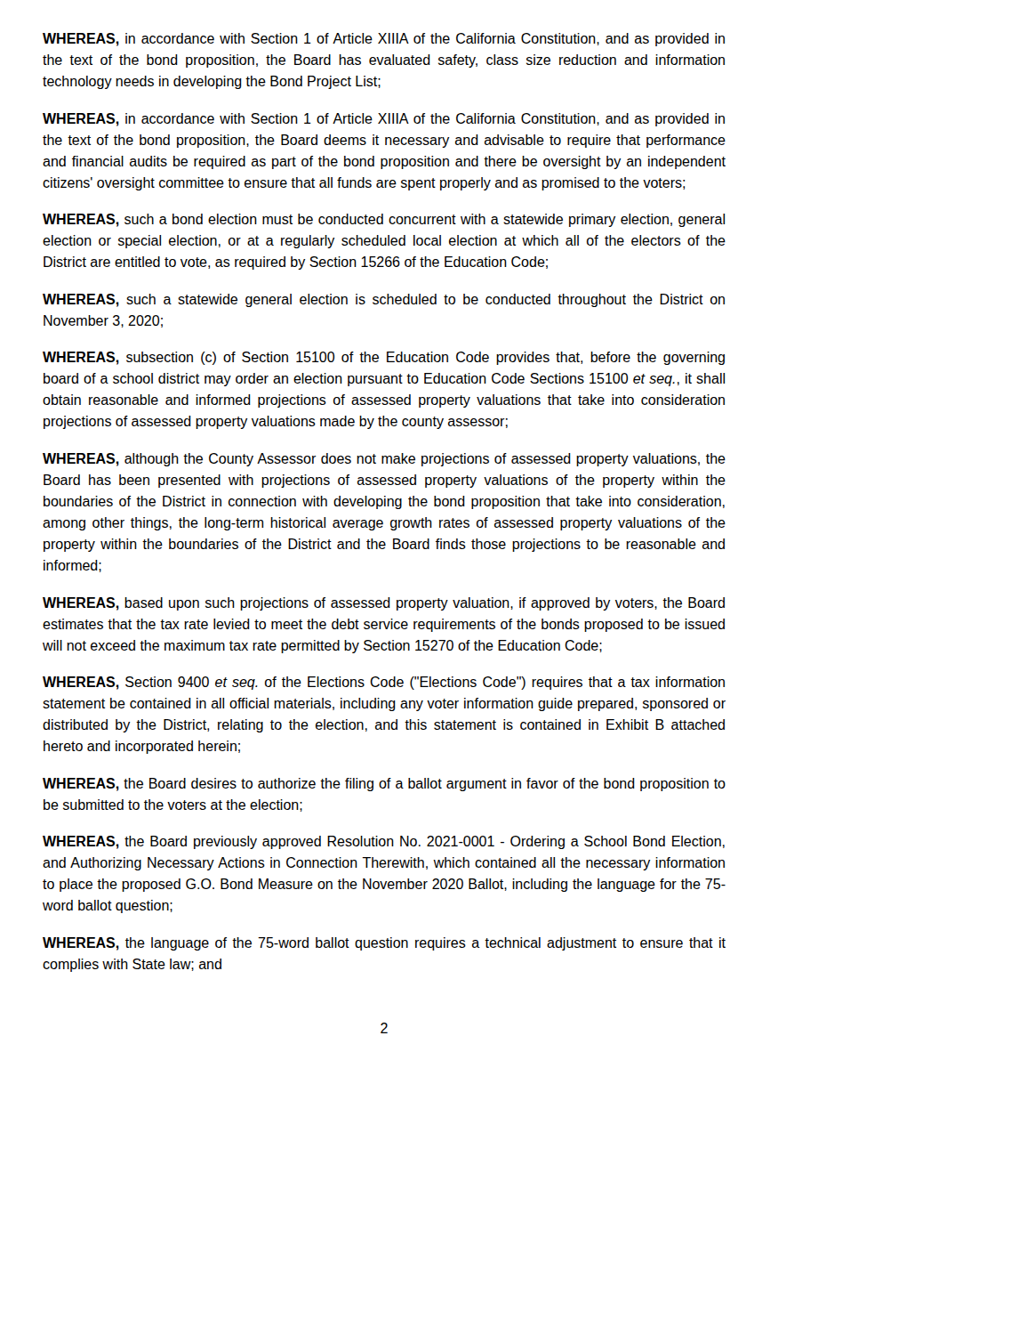WHEREAS, in accordance with Section 1 of Article XIIIA of the California Constitution, and as provided in the text of the bond proposition, the Board has evaluated safety, class size reduction and information technology needs in developing the Bond Project List;
WHEREAS, in accordance with Section 1 of Article XIIIA of the California Constitution, and as provided in the text of the bond proposition, the Board deems it necessary and advisable to require that performance and financial audits be required as part of the bond proposition and there be oversight by an independent citizens' oversight committee to ensure that all funds are spent properly and as promised to the voters;
WHEREAS, such a bond election must be conducted concurrent with a statewide primary election, general election or special election, or at a regularly scheduled local election at which all of the electors of the District are entitled to vote, as required by Section 15266 of the Education Code;
WHEREAS, such a statewide general election is scheduled to be conducted throughout the District on November 3, 2020;
WHEREAS, subsection (c) of Section 15100 of the Education Code provides that, before the governing board of a school district may order an election pursuant to Education Code Sections 15100 et seq., it shall obtain reasonable and informed projections of assessed property valuations that take into consideration projections of assessed property valuations made by the county assessor;
WHEREAS, although the County Assessor does not make projections of assessed property valuations, the Board has been presented with projections of assessed property valuations of the property within the boundaries of the District in connection with developing the bond proposition that take into consideration, among other things, the long-term historical average growth rates of assessed property valuations of the property within the boundaries of the District and the Board finds those projections to be reasonable and informed;
WHEREAS, based upon such projections of assessed property valuation, if approved by voters, the Board estimates that the tax rate levied to meet the debt service requirements of the bonds proposed to be issued will not exceed the maximum tax rate permitted by Section 15270 of the Education Code;
WHEREAS, Section 9400 et seq. of the Elections Code ("Elections Code") requires that a tax information statement be contained in all official materials, including any voter information guide prepared, sponsored or distributed by the District, relating to the election, and this statement is contained in Exhibit B attached hereto and incorporated herein;
WHEREAS, the Board desires to authorize the filing of a ballot argument in favor of the bond proposition to be submitted to the voters at the election;
WHEREAS, the Board previously approved Resolution No. 2021-0001 - Ordering a School Bond Election, and Authorizing Necessary Actions in Connection Therewith, which contained all the necessary information to place the proposed G.O. Bond Measure on the November 2020 Ballot, including the language for the 75-word ballot question;
WHEREAS, the language of the 75-word ballot question requires a technical adjustment to ensure that it complies with State law; and
2